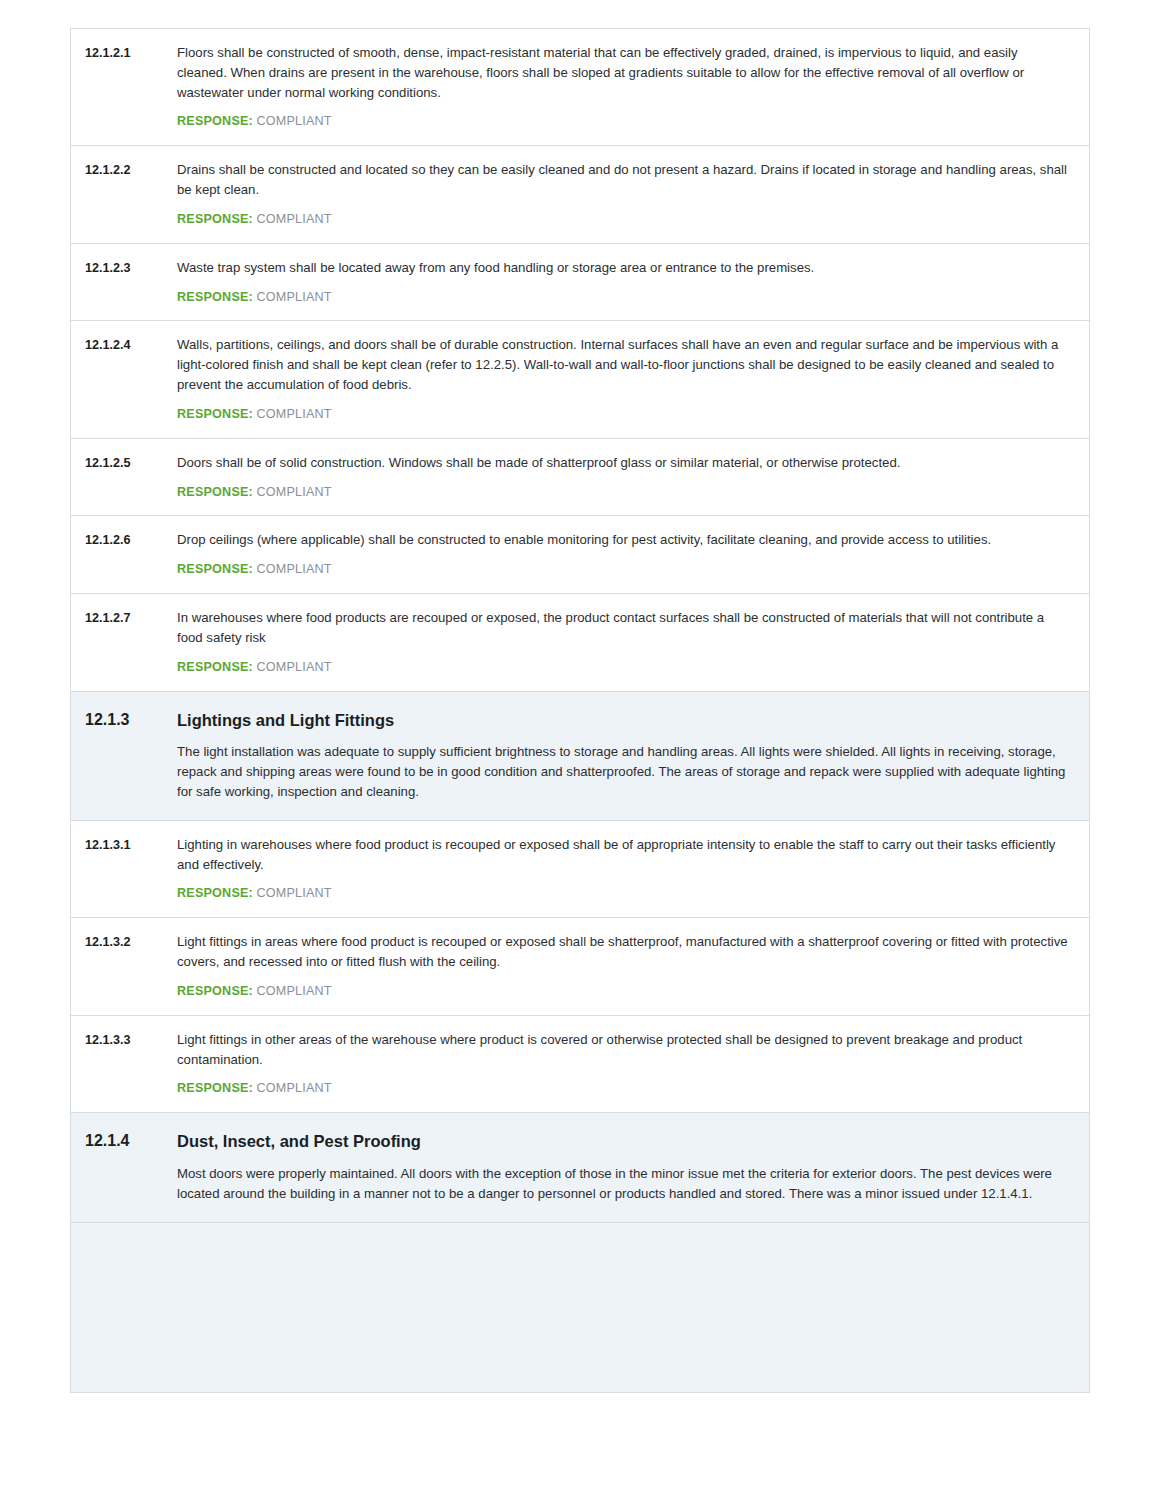12.1.2.1
Floors shall be constructed of smooth, dense, impact-resistant material that can be effectively graded, drained, is impervious to liquid, and easily cleaned. When drains are present in the warehouse, floors shall be sloped at gradients suitable to allow for the effective removal of all overflow or wastewater under normal working conditions.
RESPONSE: COMPLIANT
12.1.2.2
Drains shall be constructed and located so they can be easily cleaned and do not present a hazard. Drains if located in storage and handling areas, shall be kept clean.
RESPONSE: COMPLIANT
12.1.2.3
Waste trap system shall be located away from any food handling or storage area or entrance to the premises.
RESPONSE: COMPLIANT
12.1.2.4
Walls, partitions, ceilings, and doors shall be of durable construction. Internal surfaces shall have an even and regular surface and be impervious with a light-colored finish and shall be kept clean (refer to 12.2.5). Wall-to-wall and wall-to-floor junctions shall be designed to be easily cleaned and sealed to prevent the accumulation of food debris.
RESPONSE: COMPLIANT
12.1.2.5
Doors shall be of solid construction. Windows shall be made of shatterproof glass or similar material, or otherwise protected.
RESPONSE: COMPLIANT
12.1.2.6
Drop ceilings (where applicable) shall be constructed to enable monitoring for pest activity, facilitate cleaning, and provide access to utilities.
RESPONSE: COMPLIANT
12.1.2.7
In warehouses where food products are recouped or exposed, the product contact surfaces shall be constructed of materials that will not contribute a food safety risk
RESPONSE: COMPLIANT
12.1.3
Lightings and Light Fittings
The light installation was adequate to supply sufficient brightness to storage and handling areas. All lights were shielded. All lights in receiving, storage, repack and shipping areas were found to be in good condition and shatterproofed. The areas of storage and repack were supplied with adequate lighting for safe working, inspection and cleaning.
12.1.3.1
Lighting in warehouses where food product is recouped or exposed shall be of appropriate intensity to enable the staff to carry out their tasks efficiently and effectively.
RESPONSE: COMPLIANT
12.1.3.2
Light fittings in areas where food product is recouped or exposed shall be shatterproof, manufactured with a shatterproof covering or fitted with protective covers, and recessed into or fitted flush with the ceiling.
RESPONSE: COMPLIANT
12.1.3.3
Light fittings in other areas of the warehouse where product is covered or otherwise protected shall be designed to prevent breakage and product contamination.
RESPONSE: COMPLIANT
12.1.4
Dust, Insect, and Pest Proofing
Most doors were properly maintained. All doors with the exception of those in the minor issue met the criteria for exterior doors. The pest devices were located around the building in a manner not to be a danger to personnel or products handled and stored. There was a minor issued under 12.1.4.1.